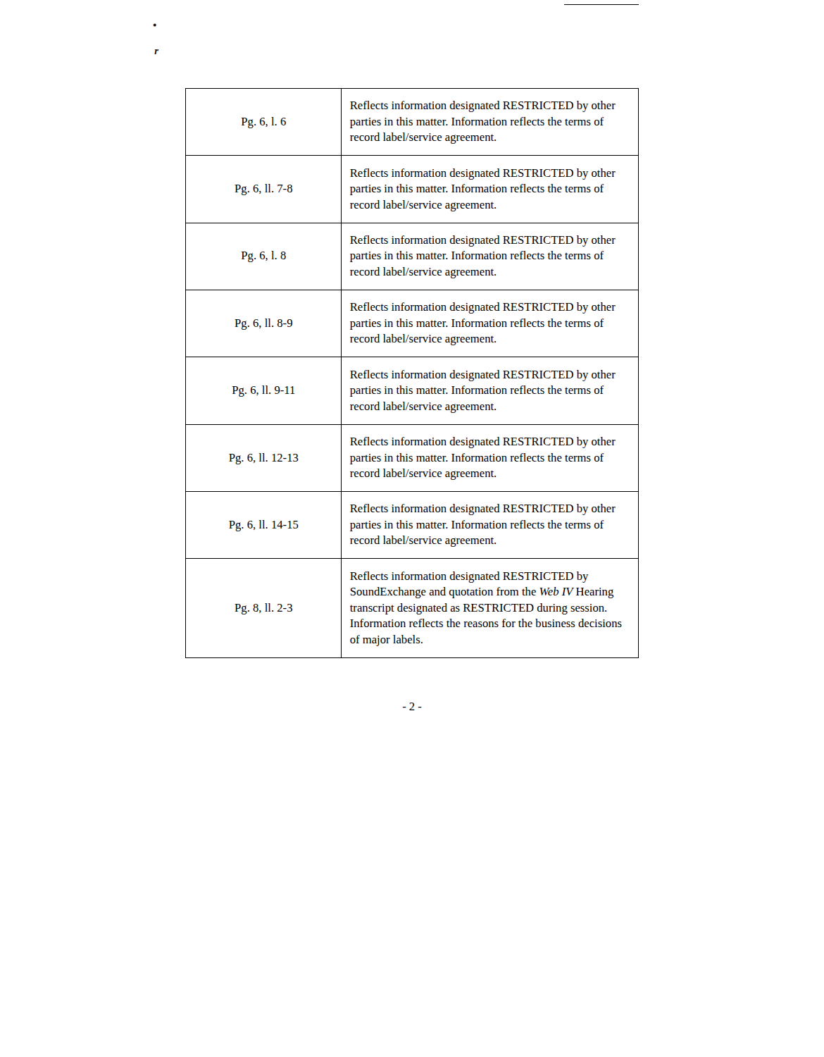• r
| Pg. 6, l. 6 | Reflects information designated RESTRICTED by other parties in this matter. Information reflects the terms of record label/service agreement. |
| Pg. 6, ll. 7-8 | Reflects information designated RESTRICTED by other parties in this matter. Information reflects the terms of record label/service agreement. |
| Pg. 6, l. 8 | Reflects information designated RESTRICTED by other parties in this matter. Information reflects the terms of record label/service agreement. |
| Pg. 6, ll. 8-9 | Reflects information designated RESTRICTED by other parties in this matter. Information reflects the terms of record label/service agreement. |
| Pg. 6, ll. 9-11 | Reflects information designated RESTRICTED by other parties in this matter. Information reflects the terms of record label/service agreement. |
| Pg. 6, ll. 12-13 | Reflects information designated RESTRICTED by other parties in this matter. Information reflects the terms of record label/service agreement. |
| Pg. 6, ll. 14-15 | Reflects information designated RESTRICTED by other parties in this matter. Information reflects the terms of record label/service agreement. |
| Pg. 8, ll. 2-3 | Reflects information designated RESTRICTED by SoundExchange and quotation from the Web IV Hearing transcript designated as RESTRICTED during session. Information reflects the reasons for the business decisions of major labels. |
- 2 -